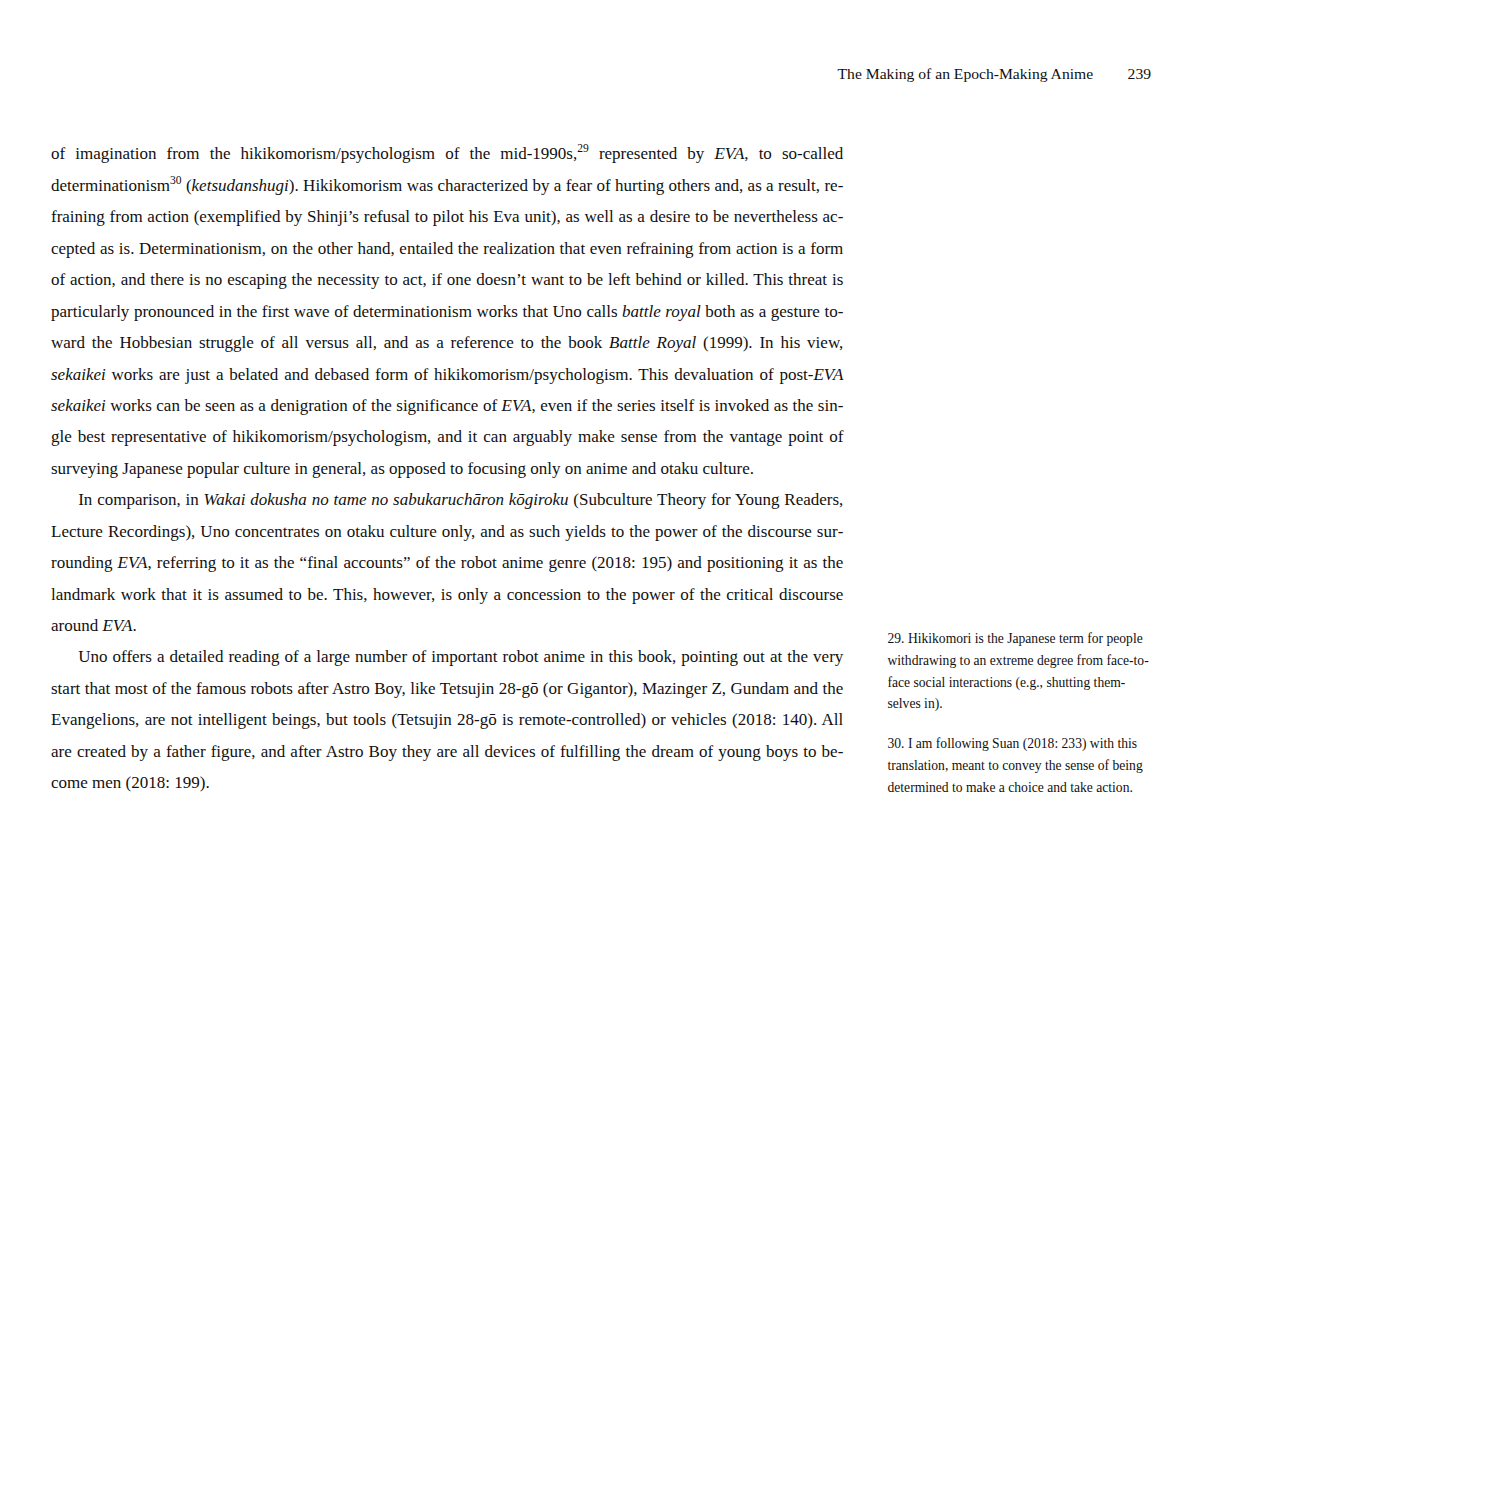The Making of an Epoch-Making Anime 239
of imagination from the hikikomorism/psychologism of the mid-1990s,29 represented by EVA, to so-called determinationism30 (ketsudanshugi). Hikikomorism was characterized by a fear of hurting others and, as a result, refraining from action (exemplified by Shinji’s refusal to pilot his Eva unit), as well as a desire to be nevertheless accepted as is. Determinationism, on the other hand, entailed the realization that even refraining from action is a form of action, and there is no escaping the necessity to act, if one doesn’t want to be left behind or killed. This threat is particularly pronounced in the first wave of determinationism works that Uno calls battle royal both as a gesture toward the Hobbesian struggle of all versus all, and as a reference to the book Battle Royal (1999). In his view, sekaikei works are just a belated and debased form of hikikomorism/psychologism. This devaluation of post-EVA sekaikei works can be seen as a denigration of the significance of EVA, even if the series itself is invoked as the single best representative of hikikomorism/psychologism, and it can arguably make sense from the vantage point of surveying Japanese popular culture in general, as opposed to focusing only on anime and otaku culture.
In comparison, in Wakai dokusha no tame no sabukaruchāron kōgiroku (Subculture Theory for Young Readers, Lecture Recordings), Uno concentrates on otaku culture only, and as such yields to the power of the discourse surrounding EVA, referring to it as the “final accounts” of the robot anime genre (2018: 195) and positioning it as the landmark work that it is assumed to be. This, however, is only a concession to the power of the critical discourse around EVA.
Uno offers a detailed reading of a large number of important robot anime in this book, pointing out at the very start that most of the famous robots after Astro Boy, like Tetsujin 28-gō (or Gigantor), Mazinger Z, Gundam and the Evangelions, are not intelligent beings, but tools (Tetsujin 28-gō is remote-controlled) or vehicles (2018: 140). All are created by a father figure, and after Astro Boy they are all devices of fulfilling the dream of young boys to become men (2018: 199).
29. Hikikomori is the Japanese term for people withdrawing to an extreme degree from face-to-face social interactions (e.g., shutting themselves in).
30. I am following Suan (2018: 233) with this translation, meant to convey the sense of being determined to make a choice and take action.